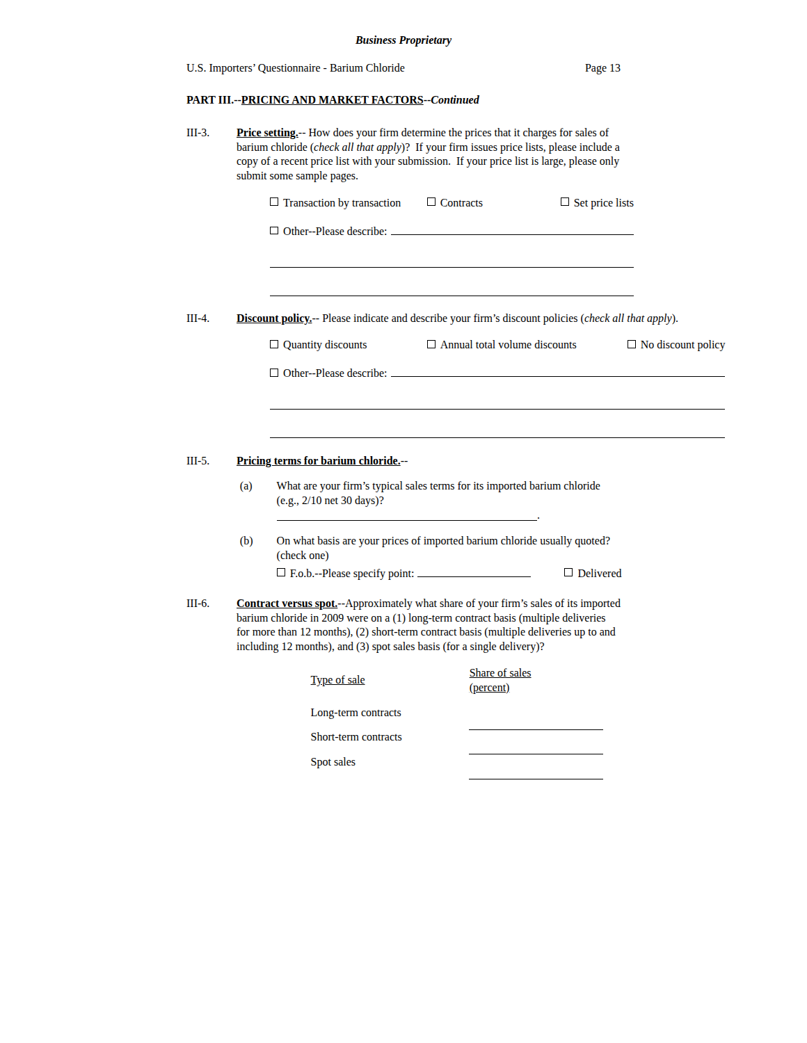Business Proprietary
U.S. Importers’ Questionnaire - Barium Chloride
Page 13
PART III.--PRICING AND MARKET FACTORS--Continued
III-3.
Price setting.-- How does your firm determine the prices that it charges for sales of barium chloride (check all that apply)? If your firm issues price lists, please include a copy of a recent price list with your submission. If your price list is large, please only submit some sample pages.
Transaction by transaction
Contracts
Set price lists
Other--Please describe:
III-4.
Discount policy.-- Please indicate and describe your firm’s discount policies (check all that apply).
Quantity discounts
Annual total volume discounts
No discount policy
Other--Please describe:
III-5.
Pricing terms for barium chloride.--
(a)
What are your firm’s typical sales terms for its imported barium chloride (e.g., 2/10 net 30 days)? .
(b)
On what basis are your prices of imported barium chloride usually quoted? (check one)
F.o.b.--Please specify point:
Delivered
III-6.
Contract versus spot.--Approximately what share of your firm’s sales of its imported barium chloride in 2009 were on a (1) long-term contract basis (multiple deliveries for more than 12 months), (2) short-term contract basis (multiple deliveries up to and including 12 months), and (3) spot sales basis (for a single delivery)?
| Type of sale | Share of sales (percent) |
| --- | --- |
| Long-term contracts | |
| Short-term contracts | |
| Spot sales | |